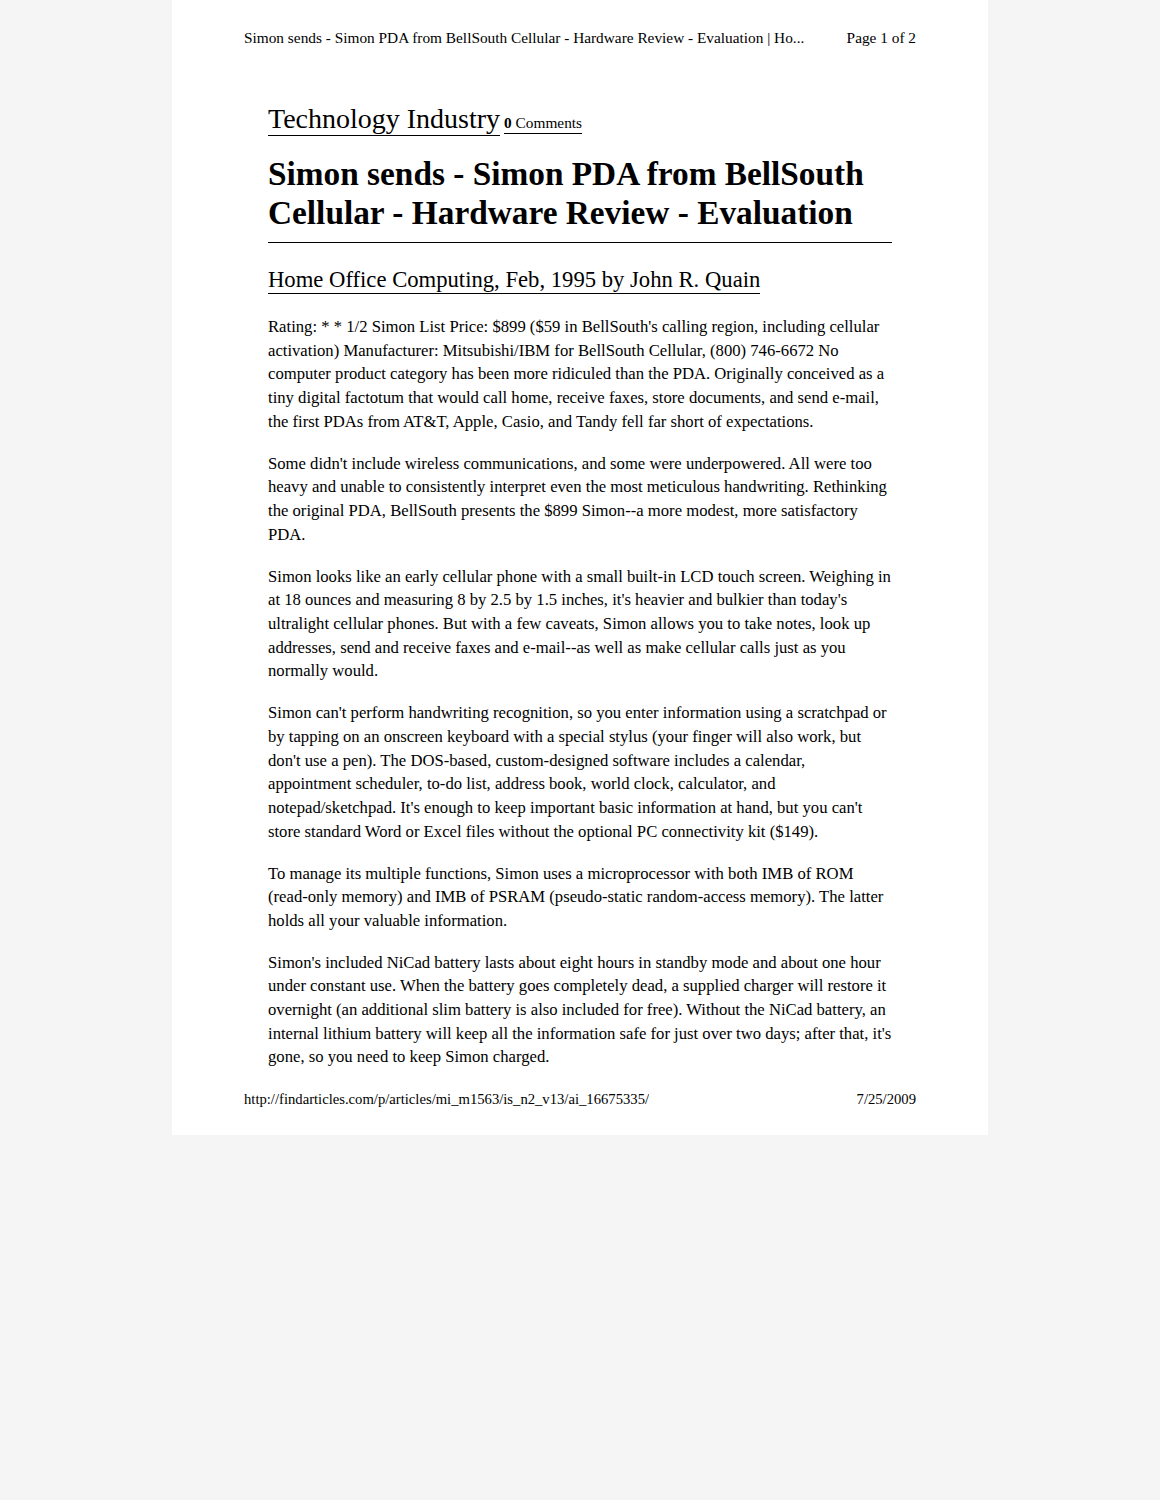Simon sends - Simon PDA from BellSouth Cellular - Hardware Review - Evaluation | Ho... Page 1 of 2
Technology Industry
0 Comments
Simon sends - Simon PDA from BellSouth Cellular - Hardware Review - Evaluation
Home Office Computing, Feb, 1995 by John R. Quain
Rating: * * 1/2 Simon List Price: $899 ($59 in BellSouth's calling region, including cellular activation) Manufacturer: Mitsubishi/IBM for BellSouth Cellular, (800) 746-6672 No computer product category has been more ridiculed than the PDA. Originally conceived as a tiny digital factotum that would call home, receive faxes, store documents, and send e-mail, the first PDAs from AT&T, Apple, Casio, and Tandy fell far short of expectations.
Some didn't include wireless communications, and some were underpowered. All were too heavy and unable to consistently interpret even the most meticulous handwriting. Rethinking the original PDA, BellSouth presents the $899 Simon--a more modest, more satisfactory PDA.
Simon looks like an early cellular phone with a small built-in LCD touch screen. Weighing in at 18 ounces and measuring 8 by 2.5 by 1.5 inches, it's heavier and bulkier than today's ultralight cellular phones. But with a few caveats, Simon allows you to take notes, look up addresses, send and receive faxes and e-mail--as well as make cellular calls just as you normally would.
Simon can't perform handwriting recognition, so you enter information using a scratchpad or by tapping on an onscreen keyboard with a special stylus (your finger will also work, but don't use a pen). The DOS-based, custom-designed software includes a calendar, appointment scheduler, to-do list, address book, world clock, calculator, and notepad/sketchpad. It's enough to keep important basic information at hand, but you can't store standard Word or Excel files without the optional PC connectivity kit ($149).
To manage its multiple functions, Simon uses a microprocessor with both IMB of ROM (read-only memory) and IMB of PSRAM (pseudo-static random-access memory). The latter holds all your valuable information.
Simon's included NiCad battery lasts about eight hours in standby mode and about one hour under constant use. When the battery goes completely dead, a supplied charger will restore it overnight (an additional slim battery is also included for free). Without the NiCad battery, an internal lithium battery will keep all the information safe for just over two days; after that, it's gone, so you need to keep Simon charged.
http://findarticles.com/p/articles/mi_m1563/is_n2_v13/ai_16675335/ 7/25/2009